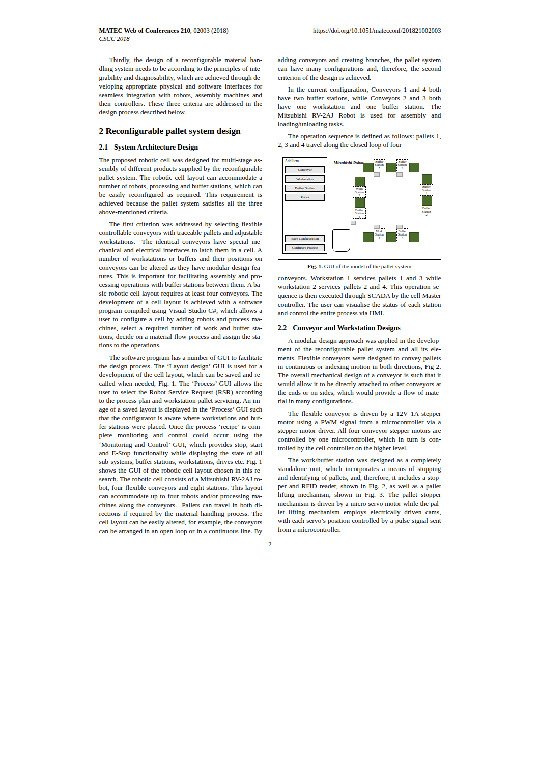MATEC Web of Conferences 210, 02003 (2018)
CSCC 2018
https://doi.org/10.1051/matecconf/201821002003
Thirdly, the design of a reconfigurable material handling system needs to be according to the principles of integrability and diagnosability, which are achieved through developing appropriate physical and software interfaces for seamless integration with robots, assembly machines and their controllers. These three criteria are addressed in the design process described below.
2 Reconfigurable pallet system design
2.1 System Architecture Design
The proposed robotic cell was designed for multi-stage assembly of different products supplied by the reconfigurable pallet system. The robotic cell layout can accommodate a number of robots, processing and buffer stations, which can be easily reconfigured as required. This requirement is achieved because the pallet system satisfies all the three above-mentioned criteria.
The first criterion was addressed by selecting flexible controllable conveyors with traceable pallets and adjustable workstations. The identical conveyors have special mechanical and electrical interfaces to latch them in a cell. A number of workstations or buffers and their positions on conveyors can be altered as they have modular design features. This is important for facilitating assembly and processing operations with buffer stations between them. A basic robotic cell layout requires at least four conveyors. The development of a cell layout is achieved with a software program compiled using Visual Studio C#, which allows a user to configure a cell by adding robots and process machines, select a required number of work and buffer stations, decide on a material flow process and assign the stations to the operations.
The software program has a number of GUI to facilitate the design process. The ‘Layout design’ GUI is used for a development of the cell layout, which can be saved and recalled when needed, Fig. 1. The ‘Process’ GUI allows the user to select the Robot Service Request (RSR) according to the process plan and workstation pallet servicing. An image of a saved layout is displayed in the ‘Process’ GUI such that the configurator is aware where workstations and buffer stations were placed. Once the process ‘recipe’ is complete monitoring and control could occur using the ‘Monitoring and Control’ GUI, which provides stop, start and E-Stop functionality while displaying the state of all sub-systems, buffer stations, workstations, drives etc. Fig. 1 shows the GUI of the robotic cell layout chosen in this research. The robotic cell consists of a Mitsubishi RV-2AJ robot, four flexible conveyors and eight stations. This layout can accommodate up to four robots and/or processing machines along the conveyors. Pallets can travel in both directions if required by the material handling process. The cell layout can be easily altered, for example, the conveyors can be arranged in an open loop or in a continuous line. By adding conveyors and creating branches, the pallet system can have many configurations and, therefore, the second criterion of the design is achieved.
In the current configuration, Conveyors 1 and 4 both have two buffer stations, while Conveyors 2 and 3 both have one workstation and one buffer station. The Mitsubishi RV-2AJ Robot is used for assembly and loading/unloading tasks.
The operation sequence is defined as follows: pallets 1, 2, 3 and 4 travel along the closed loop of four
Add Item
Conveyor
Workstation
Buffer Station
Robot
Save Configuration
Configure Process
Mitsubishi Robot
Buffer
Station
5
Buffer
Station
6
Buffer
Station
1
Buffer
Station
2
Work
Station
2
Buffer
Station
4
Work
Station
1
Buffer
Station
3
Fig. 1. GUI of the model of the pallet system
conveyors. Workstation 1 services pallets 1 and 3 while workstation 2 services pallets 2 and 4. This operation sequence is then executed through SCADA by the cell Master controller. The user can visualise the status of each station and control the entire process via HMI.
2.2 Conveyor and Workstation Designs
A modular design approach was applied in the development of the reconfigurable pallet system and all its elements. Flexible conveyors were designed to convey pallets in continuous or indexing motion in both directions, Fig 2. The overall mechanical design of a conveyor is such that it would allow it to be directly attached to other conveyors at the ends or on sides, which would provide a flow of material in many configurations.
The flexible conveyor is driven by a 12V 1A stepper motor using a PWM signal from a microcontroller via a stepper motor driver. All four conveyor stepper motors are controlled by one microcontroller, which in turn is controlled by the cell controller on the higher level.
The work/buffer station was designed as a completely standalone unit, which incorporates a means of stopping and identifying of pallets, and, therefore, it includes a stopper and RFID reader, shown in Fig. 2, as well as a pallet lifting mechanism, shown in Fig. 3. The pallet stopper mechanism is driven by a micro servo motor while the pallet lifting mechanism employs electrically driven cams, with each servo’s position controlled by a pulse signal sent from a microcontroller.
2